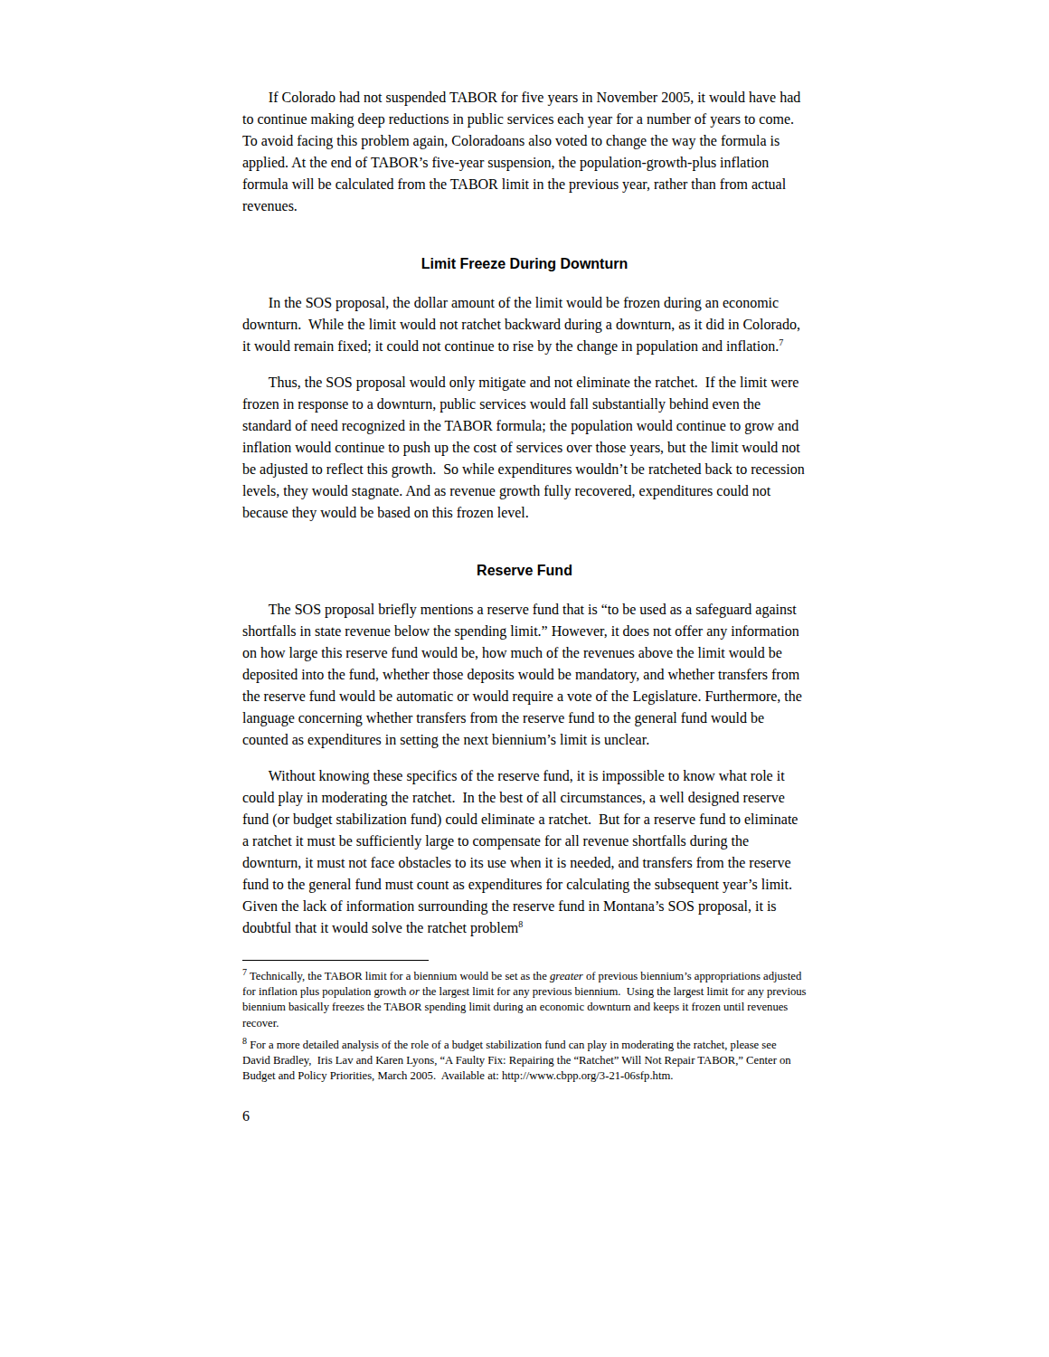If Colorado had not suspended TABOR for five years in November 2005, it would have had to continue making deep reductions in public services each year for a number of years to come. To avoid facing this problem again, Coloradoans also voted to change the way the formula is applied. At the end of TABOR’s five-year suspension, the population-growth-plus inflation formula will be calculated from the TABOR limit in the previous year, rather than from actual revenues.
Limit Freeze During Downturn
In the SOS proposal, the dollar amount of the limit would be frozen during an economic downturn. While the limit would not ratchet backward during a downturn, as it did in Colorado, it would remain fixed; it could not continue to rise by the change in population and inflation.7
Thus, the SOS proposal would only mitigate and not eliminate the ratchet. If the limit were frozen in response to a downturn, public services would fall substantially behind even the standard of need recognized in the TABOR formula; the population would continue to grow and inflation would continue to push up the cost of services over those years, but the limit would not be adjusted to reflect this growth. So while expenditures wouldn’t be ratcheted back to recession levels, they would stagnate. And as revenue growth fully recovered, expenditures could not because they would be based on this frozen level.
Reserve Fund
The SOS proposal briefly mentions a reserve fund that is “to be used as a safeguard against shortfalls in state revenue below the spending limit.” However, it does not offer any information on how large this reserve fund would be, how much of the revenues above the limit would be deposited into the fund, whether those deposits would be mandatory, and whether transfers from the reserve fund would be automatic or would require a vote of the Legislature. Furthermore, the language concerning whether transfers from the reserve fund to the general fund would be counted as expenditures in setting the next biennium’s limit is unclear.
Without knowing these specifics of the reserve fund, it is impossible to know what role it could play in moderating the ratchet. In the best of all circumstances, a well designed reserve fund (or budget stabilization fund) could eliminate a ratchet. But for a reserve fund to eliminate a ratchet it must be sufficiently large to compensate for all revenue shortfalls during the downturn, it must not face obstacles to its use when it is needed, and transfers from the reserve fund to the general fund must count as expenditures for calculating the subsequent year’s limit. Given the lack of information surrounding the reserve fund in Montana’s SOS proposal, it is doubtful that it would solve the ratchet problem8
7 Technically, the TABOR limit for a biennium would be set as the greater of previous biennium’s appropriations adjusted for inflation plus population growth or the largest limit for any previous biennium. Using the largest limit for any previous biennium basically freezes the TABOR spending limit during an economic downturn and keeps it frozen until revenues recover.
8 For a more detailed analysis of the role of a budget stabilization fund can play in moderating the ratchet, please see David Bradley, Iris Lav and Karen Lyons, “A Faulty Fix: Repairing the “Ratchet” Will Not Repair TABOR,” Center on Budget and Policy Priorities, March 2005. Available at: http://www.cbpp.org/3-21-06sfp.htm.
6